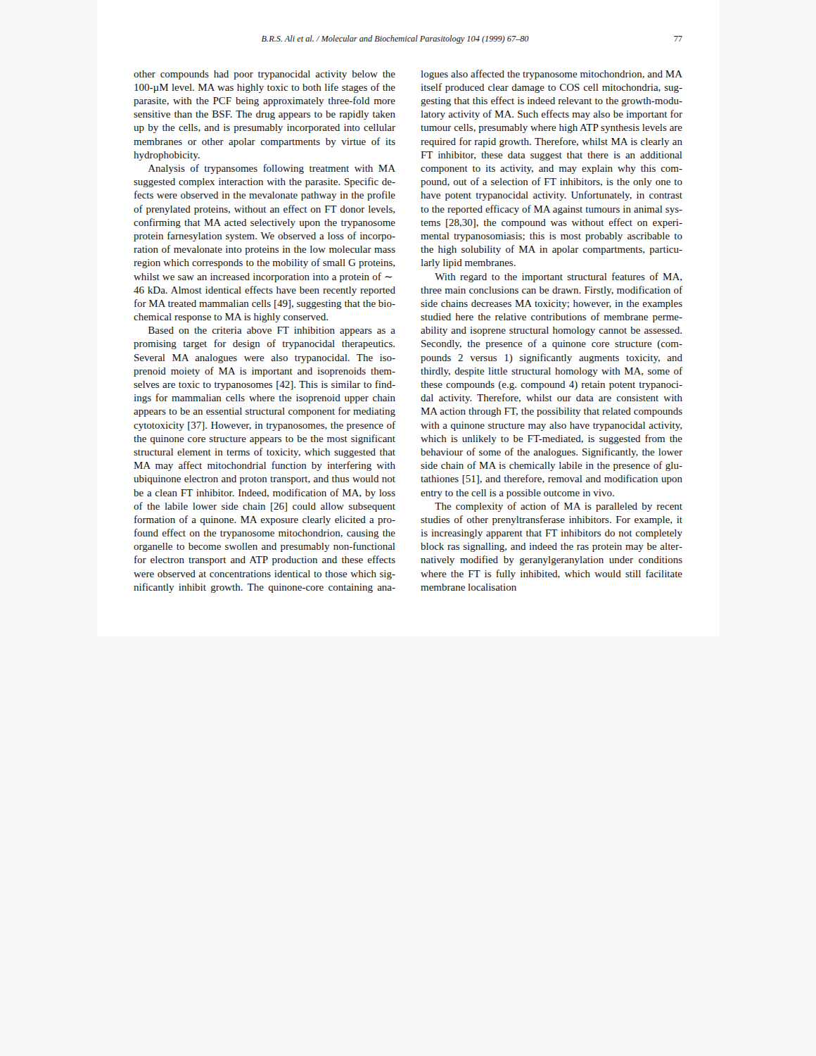B.R.S. Ali et al. / Molecular and Biochemical Parasitology 104 (1999) 67–80 77
other compounds had poor trypanocidal activity below the 100-µM level. MA was highly toxic to both life stages of the parasite, with the PCF being approximately three-fold more sensitive than the BSF. The drug appears to be rapidly taken up by the cells, and is presumably incorporated into cellular membranes or other apolar compartments by virtue of its hydrophobicity.
Analysis of trypansomes following treatment with MA suggested complex interaction with the parasite. Specific defects were observed in the mevalonate pathway in the profile of prenylated proteins, without an effect on FT donor levels, confirming that MA acted selectively upon the trypanosome protein farnesylation system. We observed a loss of incorporation of mevalonate into proteins in the low molecular mass region which corresponds to the mobility of small G proteins, whilst we saw an increased incorporation into a protein of ∼ 46 kDa. Almost identical effects have been recently reported for MA treated mammalian cells [49], suggesting that the biochemical response to MA is highly conserved.
Based on the criteria above FT inhibition appears as a promising target for design of trypanocidal therapeutics. Several MA analogues were also trypanocidal. The isoprenoid moiety of MA is important and isoprenoids themselves are toxic to trypanosomes [42]. This is similar to findings for mammalian cells where the isoprenoid upper chain appears to be an essential structural component for mediating cytotoxicity [37]. However, in trypanosomes, the presence of the quinone core structure appears to be the most significant structural element in terms of toxicity, which suggested that MA may affect mitochondrial function by interfering with ubiquinone electron and proton transport, and thus would not be a clean FT inhibitor. Indeed, modification of MA, by loss of the labile lower side chain [26] could allow subsequent formation of a quinone. MA exposure clearly elicited a profound effect on the trypanosome mitochondrion, causing the organelle to become swollen and presumably non-functional for electron transport and ATP production and these effects were observed at concentrations identical to those which significantly inhibit growth. The quinone-core containing analogues also affected the trypanosome mitochondrion, and MA itself produced clear damage to COS cell mitochondria, suggesting that this effect is indeed relevant to the growth-modulatory activity of MA. Such effects may also be important for tumour cells, presumably where high ATP synthesis levels are required for rapid growth. Therefore, whilst MA is clearly an FT inhibitor, these data suggest that there is an additional component to its activity, and may explain why this compound, out of a selection of FT inhibitors, is the only one to have potent trypanocidal activity. Unfortunately, in contrast to the reported efficacy of MA against tumours in animal systems [28,30], the compound was without effect on experimental trypanosomiasis; this is most probably ascribable to the high solubility of MA in apolar compartments, particularly lipid membranes.
With regard to the important structural features of MA, three main conclusions can be drawn. Firstly, modification of side chains decreases MA toxicity; however, in the examples studied here the relative contributions of membrane permeability and isoprene structural homology cannot be assessed. Secondly, the presence of a quinone core structure (compounds 2 versus 1) significantly augments toxicity, and thirdly, despite little structural homology with MA, some of these compounds (e.g. compound 4) retain potent trypanocidal activity. Therefore, whilst our data are consistent with MA action through FT, the possibility that related compounds with a quinone structure may also have trypanocidal activity, which is unlikely to be FT-mediated, is suggested from the behaviour of some of the analogues. Significantly, the lower side chain of MA is chemically labile in the presence of glutathiones [51], and therefore, removal and modification upon entry to the cell is a possible outcome in vivo.
The complexity of action of MA is paralleled by recent studies of other prenyltransferase inhibitors. For example, it is increasingly apparent that FT inhibitors do not completely block ras signalling, and indeed the ras protein may be alternatively modified by geranylgeranylation under conditions where the FT is fully inhibited, which would still facilitate membrane localisation